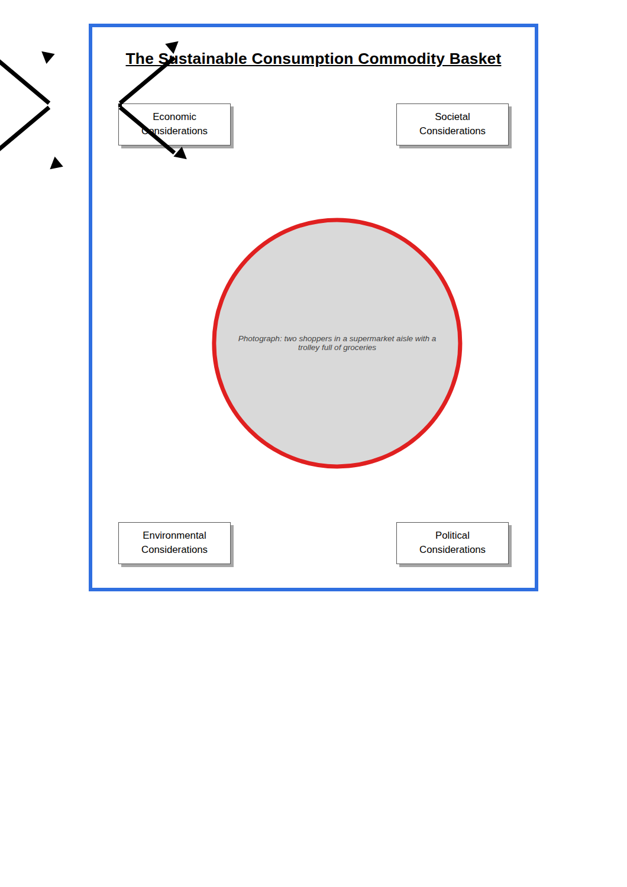The Sustainable Consumption Commodity Basket
Economic Considerations
Societal Considerations
Environmental Considerations
Political Considerations
Photograph: two shoppers in a supermarket aisle with a trolley full of groceries